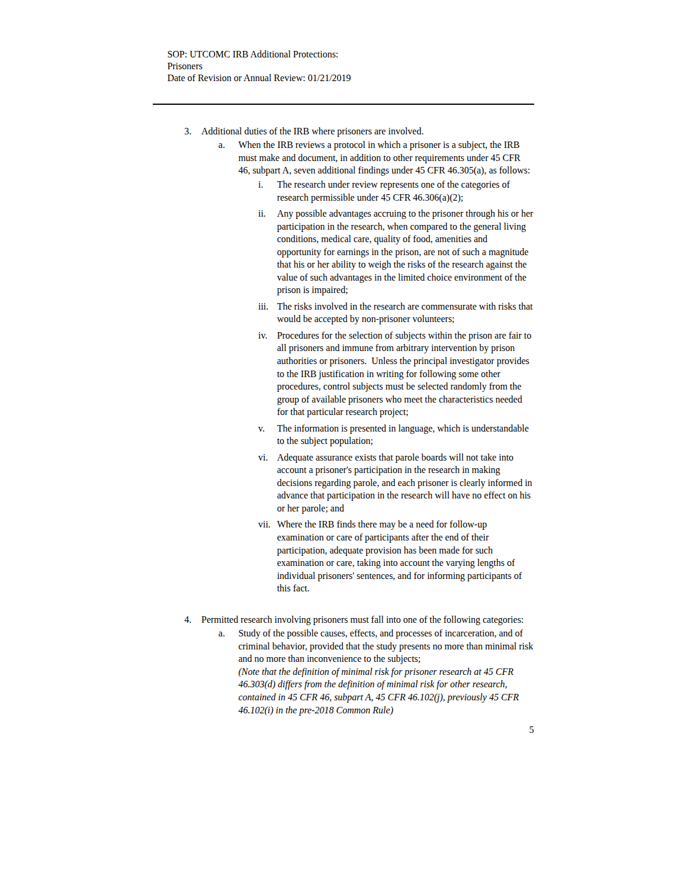SOP: UTCOMC IRB Additional Protections:
Prisoners
Date of Revision or Annual Review: 01/21/2019
3. Additional duties of the IRB where prisoners are involved.
a. When the IRB reviews a protocol in which a prisoner is a subject, the IRB must make and document, in addition to other requirements under 45 CFR 46, subpart A, seven additional findings under 45 CFR 46.305(a), as follows:
i. The research under review represents one of the categories of research permissible under 45 CFR 46.306(a)(2);
ii. Any possible advantages accruing to the prisoner through his or her participation in the research, when compared to the general living conditions, medical care, quality of food, amenities and opportunity for earnings in the prison, are not of such a magnitude that his or her ability to weigh the risks of the research against the value of such advantages in the limited choice environment of the prison is impaired;
iii. The risks involved in the research are commensurate with risks that would be accepted by non-prisoner volunteers;
iv. Procedures for the selection of subjects within the prison are fair to all prisoners and immune from arbitrary intervention by prison authorities or prisoners. Unless the principal investigator provides to the IRB justification in writing for following some other procedures, control subjects must be selected randomly from the group of available prisoners who meet the characteristics needed for that particular research project;
v. The information is presented in language, which is understandable to the subject population;
vi. Adequate assurance exists that parole boards will not take into account a prisoner's participation in the research in making decisions regarding parole, and each prisoner is clearly informed in advance that participation in the research will have no effect on his or her parole; and
vii. Where the IRB finds there may be a need for follow-up examination or care of participants after the end of their participation, adequate provision has been made for such examination or care, taking into account the varying lengths of individual prisoners' sentences, and for informing participants of this fact.
4. Permitted research involving prisoners must fall into one of the following categories:
a. Study of the possible causes, effects, and processes of incarceration, and of criminal behavior, provided that the study presents no more than minimal risk and no more than inconvenience to the subjects;
(Note that the definition of minimal risk for prisoner research at 45 CFR 46.303(d) differs from the definition of minimal risk for other research, contained in 45 CFR 46, subpart A, 45 CFR 46.102(j), previously 45 CFR 46.102(i) in the pre-2018 Common Rule)
5